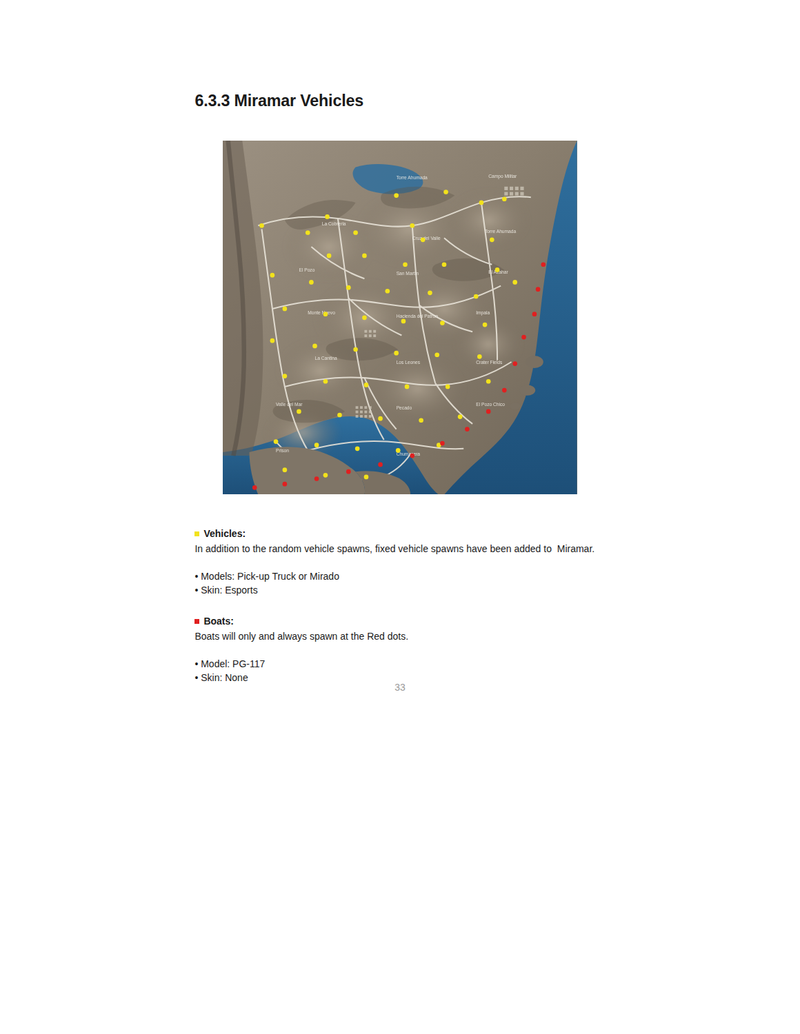6.3.3 Miramar Vehicles
Torre Ahumada Campo Militar La Cobreria Cruz del Valle Torre Ahumada El Pozo San Martin El Azahar Monte Nuevo Hacienda del Patron Impala La Cantina Los Leones Crater Fields Valle del Mar Pecado El Pozo Chico Prison Chumacera
Vehicles:
In addition to the random vehicle spawns, fixed vehicle spawns have been added to Miramar.
• Models: Pick-up Truck or Mirado
• Skin: Esports
Boats:
Boats will only and always spawn at the Red dots.
• Model: PG-117
• Skin: None
33